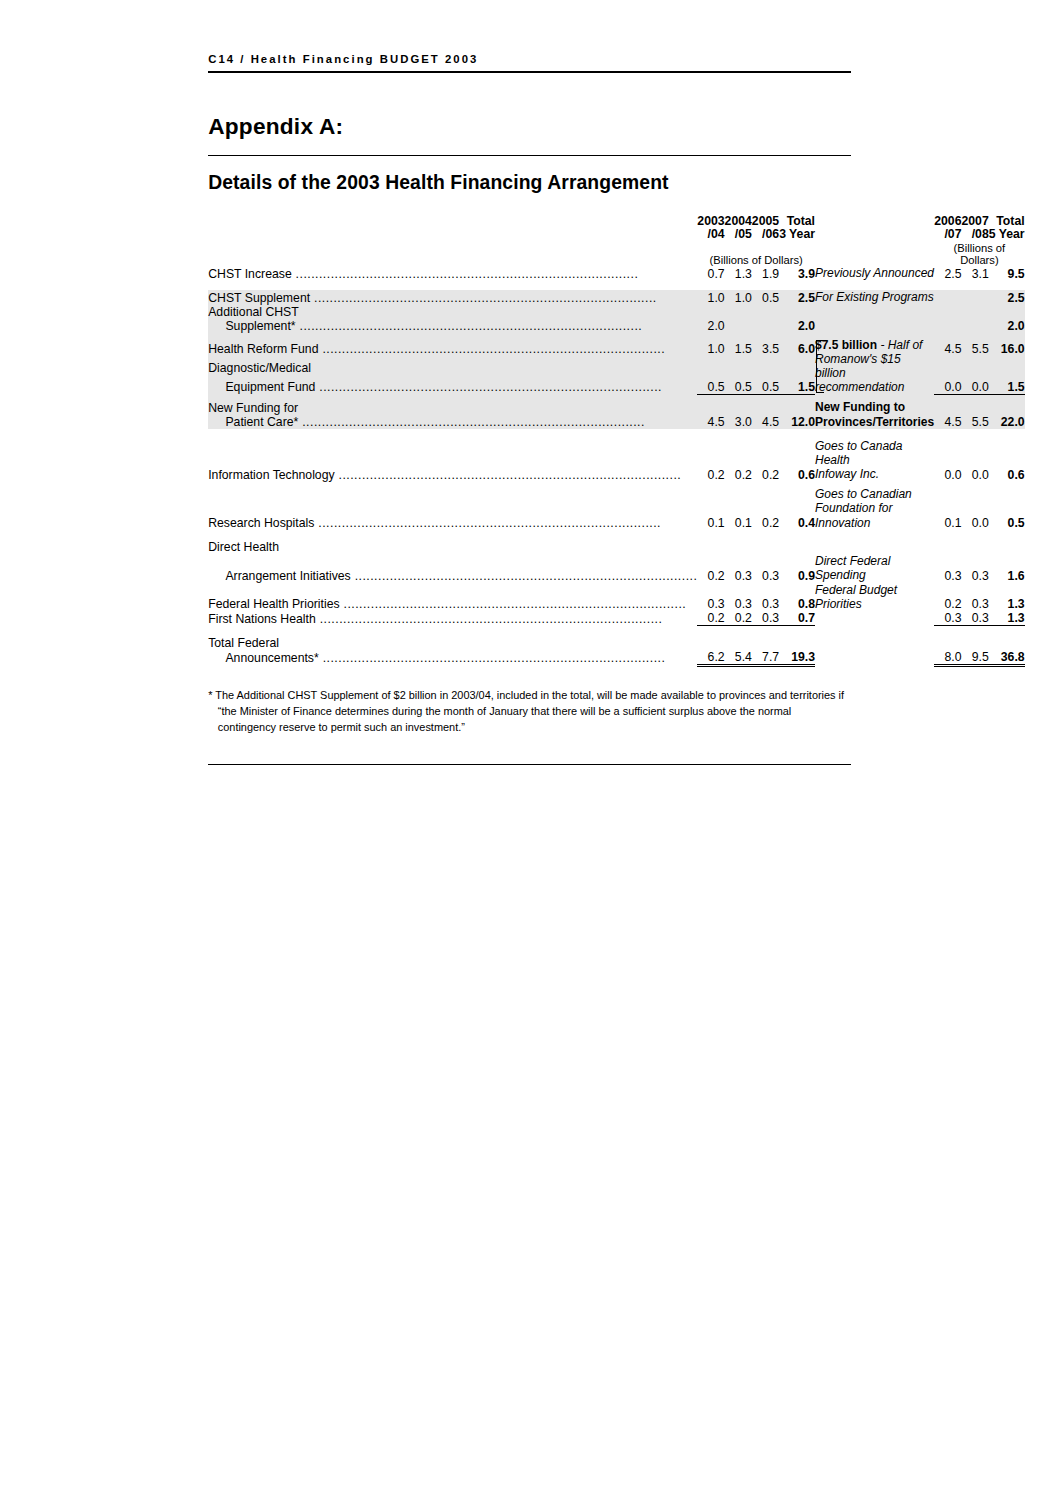C14 / Health Financing BUDGET 2003
Appendix A:
Details of the 2003 Health Financing Arrangement
| | 2003 /04 | 2004 /05 | 2005 /06 | Total 3 Year | | 2006 /07 | 2007 /08 | Total 5 Year |
| | (Billions of Dollars) | | (Billions of Dollars) |
| CHST Increase | 0.7 | 1.3 | 1.9 | 3.9 | Previously Announced | 2.5 | 3.1 | 9.5 |
| CHST Supplement | 1.0 | 1.0 | 0.5 | 2.5 | For Existing Programs | | | 2.5 |
| Additional CHST | | | | | | | | |
| Supplement* | 2.0 | | | 2.0 | | | | 2.0 |
| Health Reform Fund | 1.0 | 1.5 | 3.5 | 6.0 | $7.5 billion - Half of Romanow's $15 billion recommendation | 4.5 | 5.5 | 16.0 |
| Diagnostic/Medical | | | | | | | |
| Equipment Fund | 0.5 | 0.5 | 0.5 | 1.5 | 0.0 | 0.0 | 1.5 |
| New Funding for | | | | | New Funding to Provinces/Territories | | | |
| Patient Care* | 4.5 | 3.0 | 4.5 | 12.0 | 4.5 | 5.5 | 22.0 |
| Information Technology | 0.2 | 0.2 | 0.2 | 0.6 | Goes to Canada Health Infoway Inc. | 0.0 | 0.0 | 0.6 |
| Research Hospitals | 0.1 | 0.1 | 0.2 | 0.4 | Goes to Canadian Foundation for Innovation | 0.1 | 0.0 | 0.5 |
| Direct Health | | | | | | | | |
| Arrangement Initiatives | 0.2 | 0.3 | 0.3 | 0.9 | Direct Federal Spending | 0.3 | 0.3 | 1.6 |
| Federal Health Priorities | 0.3 | 0.3 | 0.3 | 0.8 | Federal Budget Priorities | 0.2 | 0.3 | 1.3 |
| First Nations Health | 0.2 | 0.2 | 0.3 | 0.7 | | 0.3 | 0.3 | 1.3 |
| Total Federal | | | | | | | | |
| Announcements* | 6.2 | 5.4 | 7.7 | 19.3 | | 8.0 | 9.5 | 36.8 |
* The Additional CHST Supplement of $2 billion in 2003/04, included in the total, will be made available to provinces and territories if “the Minister of Finance determines during the month of January that there will be a sufficient surplus above the normal contingency reserve to permit such an investment.”